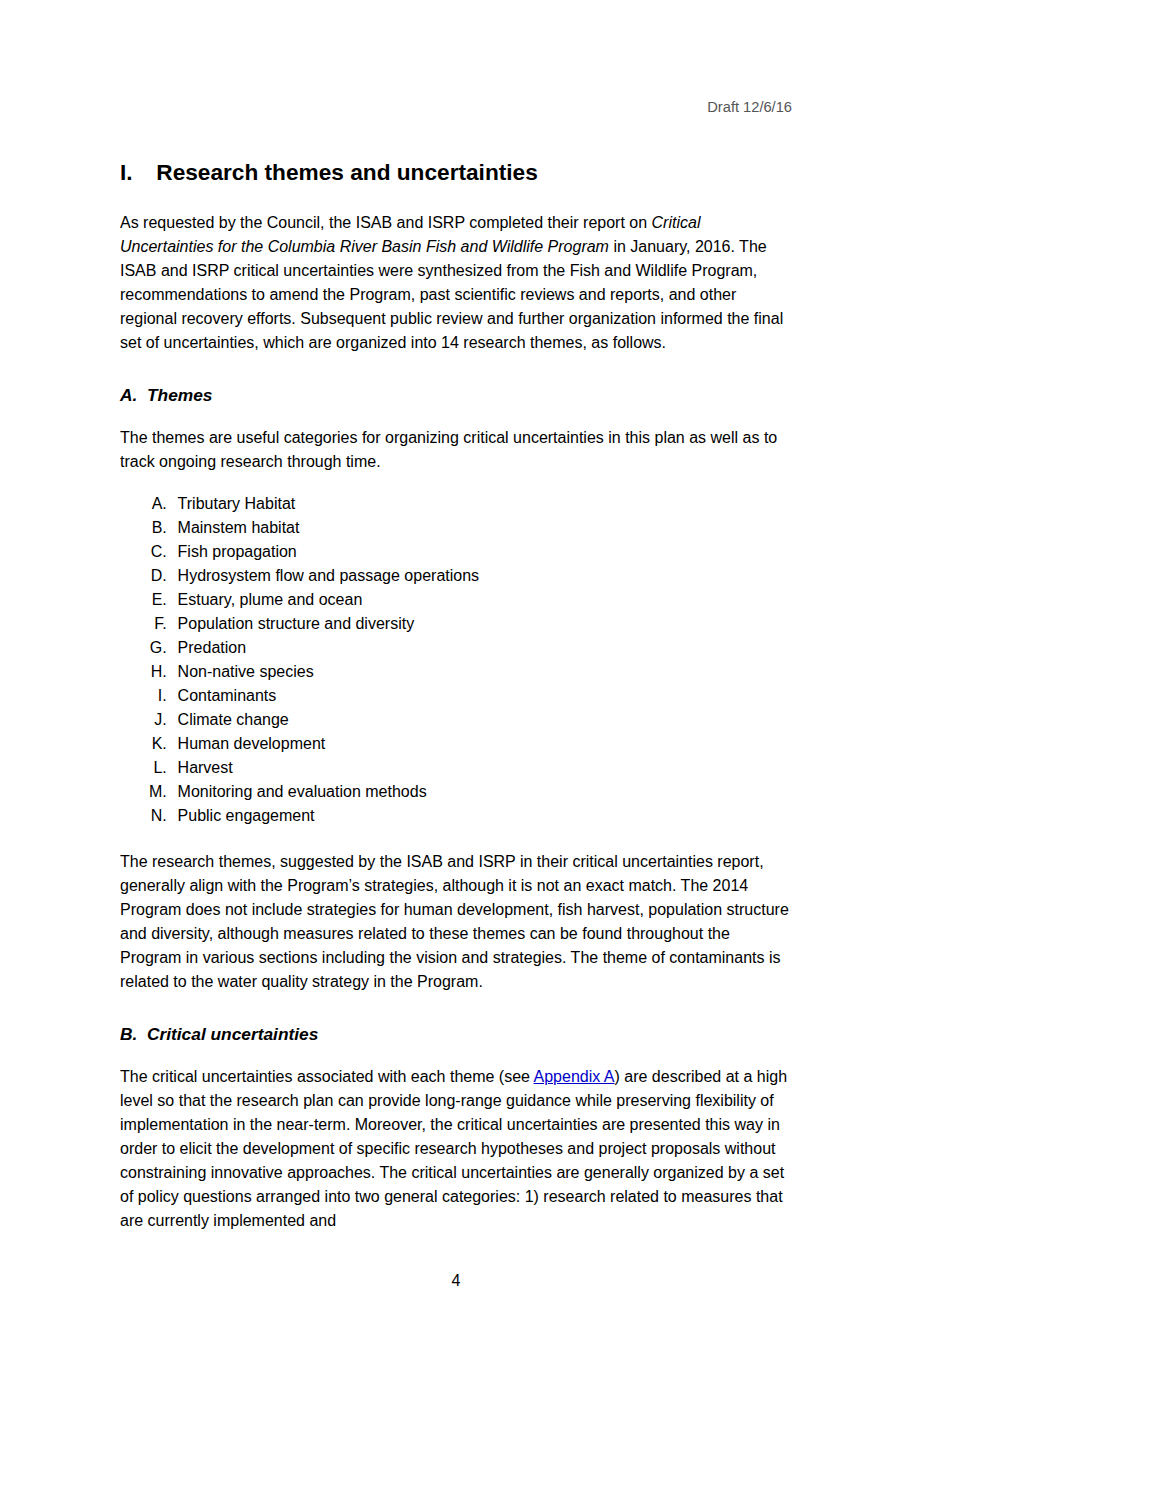Draft 12/6/16
I. Research themes and uncertainties
As requested by the Council, the ISAB and ISRP completed their report on Critical Uncertainties for the Columbia River Basin Fish and Wildlife Program in January, 2016. The ISAB and ISRP critical uncertainties were synthesized from the Fish and Wildlife Program, recommendations to amend the Program, past scientific reviews and reports, and other regional recovery efforts. Subsequent public review and further organization informed the final set of uncertainties, which are organized into 14 research themes, as follows.
A. Themes
The themes are useful categories for organizing critical uncertainties in this plan as well as to track ongoing research through time.
Tributary Habitat
Mainstem habitat
Fish propagation
Hydrosystem flow and passage operations
Estuary, plume and ocean
Population structure and diversity
Predation
Non-native species
Contaminants
Climate change
Human development
Harvest
Monitoring and evaluation methods
Public engagement
The research themes, suggested by the ISAB and ISRP in their critical uncertainties report, generally align with the Program’s strategies, although it is not an exact match. The 2014 Program does not include strategies for human development, fish harvest, population structure and diversity, although measures related to these themes can be found throughout the Program in various sections including the vision and strategies. The theme of contaminants is related to the water quality strategy in the Program.
B. Critical uncertainties
The critical uncertainties associated with each theme (see Appendix A) are described at a high level so that the research plan can provide long-range guidance while preserving flexibility of implementation in the near-term. Moreover, the critical uncertainties are presented this way in order to elicit the development of specific research hypotheses and project proposals without constraining innovative approaches. The critical uncertainties are generally organized by a set of policy questions arranged into two general categories: 1) research related to measures that are currently implemented and
4